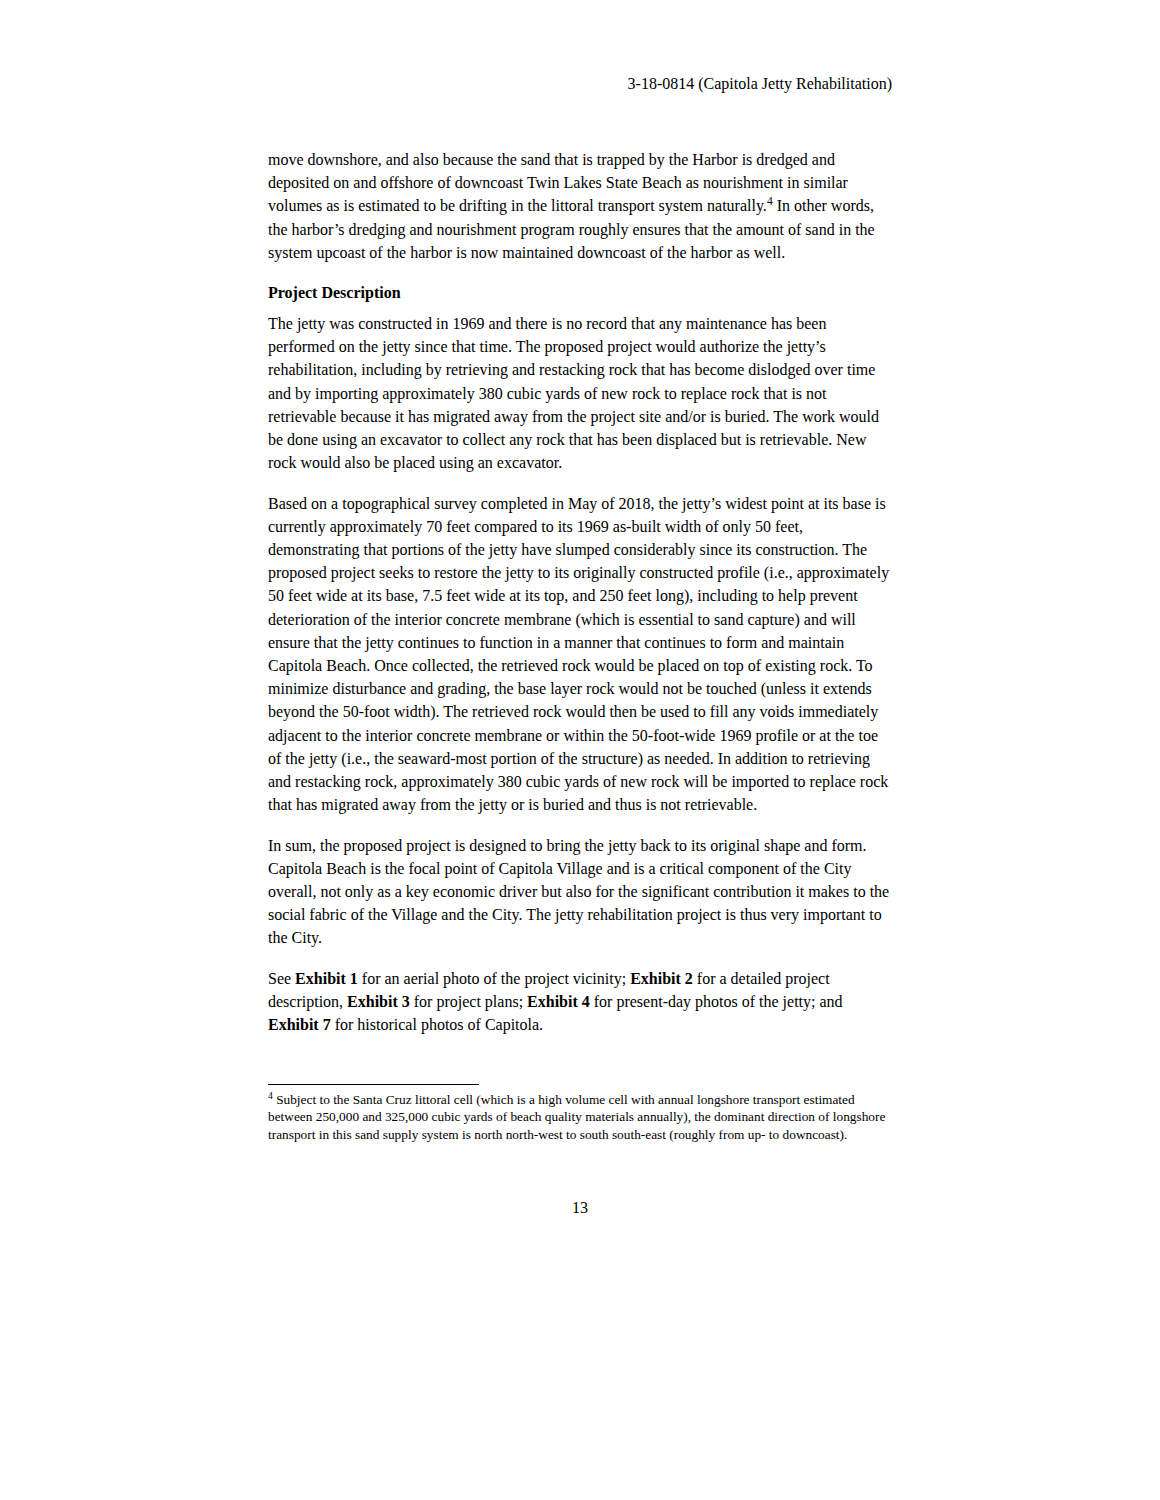3-18-0814 (Capitola Jetty Rehabilitation)
move downshore, and also because the sand that is trapped by the Harbor is dredged and deposited on and offshore of downcoast Twin Lakes State Beach as nourishment in similar volumes as is estimated to be drifting in the littoral transport system naturally.4 In other words, the harbor’s dredging and nourishment program roughly ensures that the amount of sand in the system upcoast of the harbor is now maintained downcoast of the harbor as well.
Project Description
The jetty was constructed in 1969 and there is no record that any maintenance has been performed on the jetty since that time. The proposed project would authorize the jetty’s rehabilitation, including by retrieving and restacking rock that has become dislodged over time and by importing approximately 380 cubic yards of new rock to replace rock that is not retrievable because it has migrated away from the project site and/or is buried. The work would be done using an excavator to collect any rock that has been displaced but is retrievable. New rock would also be placed using an excavator.
Based on a topographical survey completed in May of 2018, the jetty’s widest point at its base is currently approximately 70 feet compared to its 1969 as-built width of only 50 feet, demonstrating that portions of the jetty have slumped considerably since its construction. The proposed project seeks to restore the jetty to its originally constructed profile (i.e., approximately 50 feet wide at its base, 7.5 feet wide at its top, and 250 feet long), including to help prevent deterioration of the interior concrete membrane (which is essential to sand capture) and will ensure that the jetty continues to function in a manner that continues to form and maintain Capitola Beach. Once collected, the retrieved rock would be placed on top of existing rock. To minimize disturbance and grading, the base layer rock would not be touched (unless it extends beyond the 50-foot width). The retrieved rock would then be used to fill any voids immediately adjacent to the interior concrete membrane or within the 50-foot-wide 1969 profile or at the toe of the jetty (i.e., the seaward-most portion of the structure) as needed. In addition to retrieving and restacking rock, approximately 380 cubic yards of new rock will be imported to replace rock that has migrated away from the jetty or is buried and thus is not retrievable.
In sum, the proposed project is designed to bring the jetty back to its original shape and form. Capitola Beach is the focal point of Capitola Village and is a critical component of the City overall, not only as a key economic driver but also for the significant contribution it makes to the social fabric of the Village and the City. The jetty rehabilitation project is thus very important to the City.
See Exhibit 1 for an aerial photo of the project vicinity; Exhibit 2 for a detailed project description, Exhibit 3 for project plans; Exhibit 4 for present-day photos of the jetty; and Exhibit 7 for historical photos of Capitola.
4 Subject to the Santa Cruz littoral cell (which is a high volume cell with annual longshore transport estimated between 250,000 and 325,000 cubic yards of beach quality materials annually), the dominant direction of longshore transport in this sand supply system is north north-west to south south-east (roughly from up- to downcoast).
13